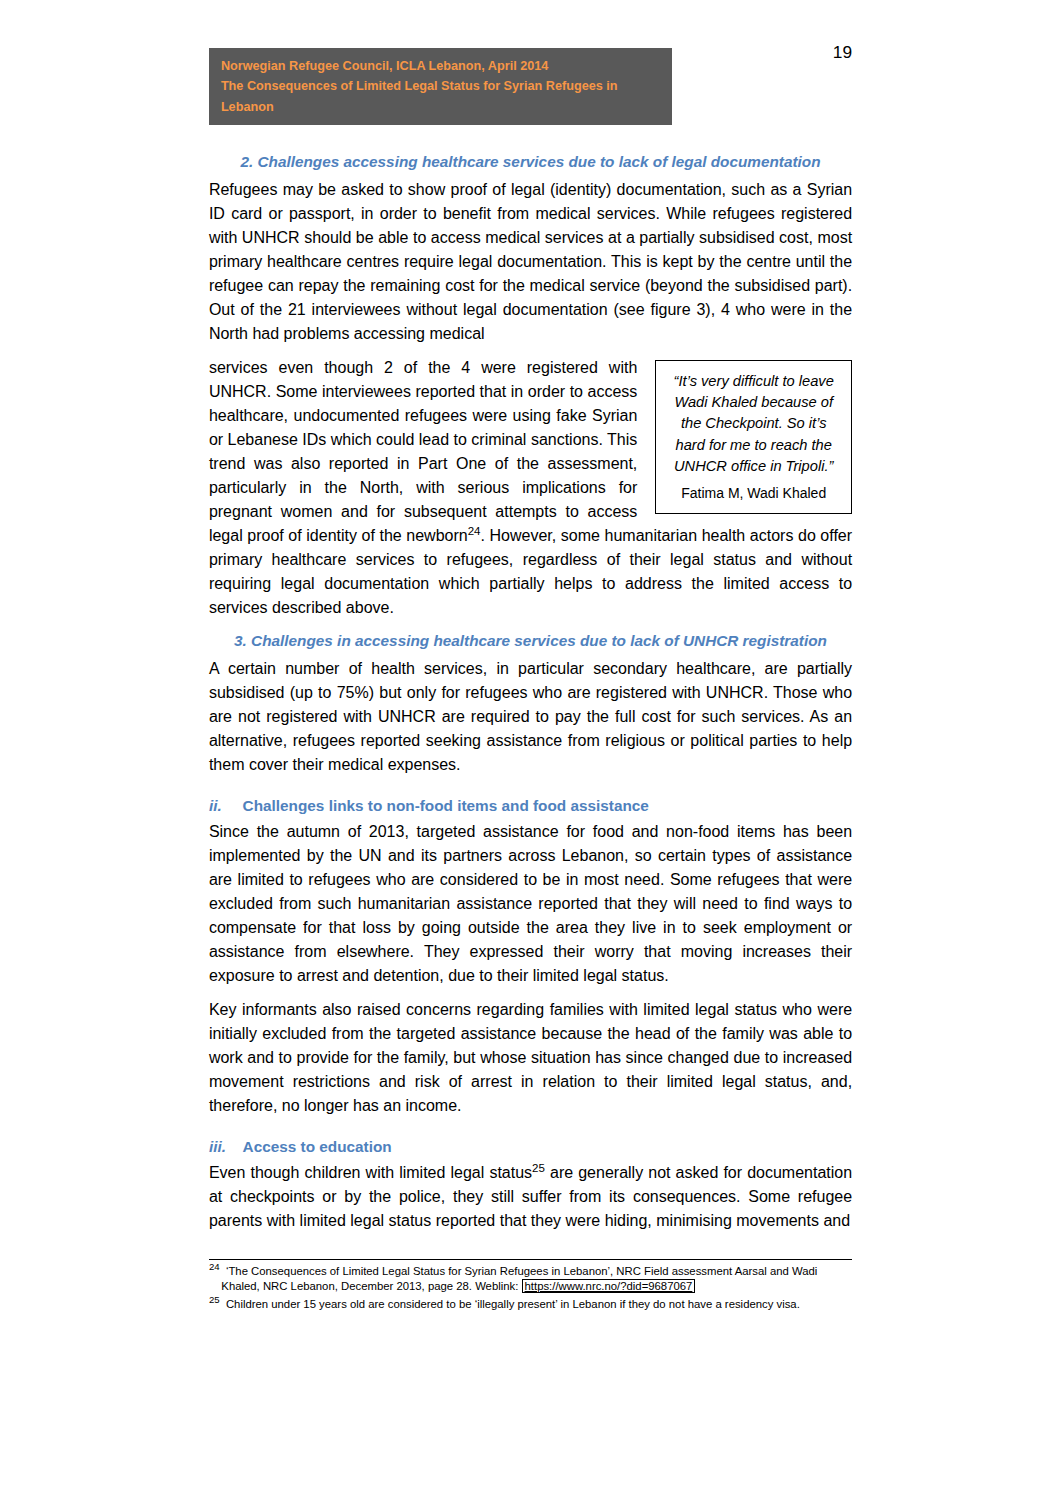19
Norwegian Refugee Council, ICLA Lebanon, April 2014
The Consequences of Limited Legal Status for Syrian Refugees in Lebanon
2. Challenges accessing healthcare services due to lack of legal documentation
Refugees may be asked to show proof of legal (identity) documentation, such as a Syrian ID card or passport, in order to benefit from medical services. While refugees registered with UNHCR should be able to access medical services at a partially subsidised cost, most primary healthcare centres require legal documentation. This is kept by the centre until the refugee can repay the remaining cost for the medical service (beyond the subsidised part). Out of the 21 interviewees without legal documentation (see figure 3), 4 who were in the North had problems accessing medical
“It’s very difficult to leave Wadi Khaled because of the Checkpoint. So it’s hard for me to reach the UNHCR office in Tripoli.” Fatima M, Wadi Khaled
services even though 2 of the 4 were registered with UNHCR. Some interviewees reported that in order to access healthcare, undocumented refugees were using fake Syrian or Lebanese IDs which could lead to criminal sanctions. This trend was also reported in Part One of the assessment, particularly in the North, with serious implications for pregnant women and for subsequent attempts to access legal proof of identity of the newborn24. However, some humanitarian health actors do offer primary healthcare services to refugees, regardless of their legal status and without requiring legal documentation which partially helps to address the limited access to services described above.
3. Challenges in accessing healthcare services due to lack of UNHCR registration
A certain number of health services, in particular secondary healthcare, are partially subsidised (up to 75%) but only for refugees who are registered with UNHCR. Those who are not registered with UNHCR are required to pay the full cost for such services. As an alternative, refugees reported seeking assistance from religious or political parties to help them cover their medical expenses.
ii. Challenges links to non-food items and food assistance
Since the autumn of 2013, targeted assistance for food and non-food items has been implemented by the UN and its partners across Lebanon, so certain types of assistance are limited to refugees who are considered to be in most need. Some refugees that were excluded from such humanitarian assistance reported that they will need to find ways to compensate for that loss by going outside the area they live in to seek employment or assistance from elsewhere. They expressed their worry that moving increases their exposure to arrest and detention, due to their limited legal status.
Key informants also raised concerns regarding families with limited legal status who were initially excluded from the targeted assistance because the head of the family was able to work and to provide for the family, but whose situation has since changed due to increased movement restrictions and risk of arrest in relation to their limited legal status, and, therefore, no longer has an income.
iii. Access to education
Even though children with limited legal status25 are generally not asked for documentation at checkpoints or by the police, they still suffer from its consequences. Some refugee parents with limited legal status reported that they were hiding, minimising movements and
24 ‘The Consequences of Limited Legal Status for Syrian Refugees in Lebanon’, NRC Field assessment Aarsal and Wadi Khaled, NRC Lebanon, December 2013, page 28. Weblink: https://www.nrc.no/?did=9687067
25 Children under 15 years old are considered to be ‘illegally present’ in Lebanon if they do not have a residency visa.